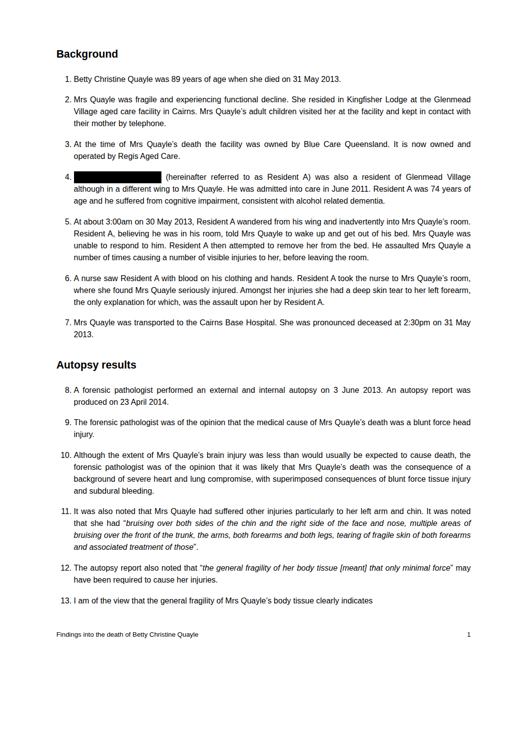Background
Betty Christine Quayle was 89 years of age when she died on 31 May 2013.
Mrs Quayle was fragile and experiencing functional decline. She resided in Kingfisher Lodge at the Glenmead Village aged care facility in Cairns. Mrs Quayle’s adult children visited her at the facility and kept in contact with their mother by telephone.
At the time of Mrs Quayle’s death the facility was owned by Blue Care Queensland. It is now owned and operated by Regis Aged Care.
(hereinafter referred to as Resident A) was also a resident of Glenmead Village although in a different wing to Mrs Quayle. He was admitted into care in June 2011. Resident A was 74 years of age and he suffered from cognitive impairment, consistent with alcohol related dementia.
At about 3:00am on 30 May 2013, Resident A wandered from his wing and inadvertently into Mrs Quayle’s room. Resident A, believing he was in his room, told Mrs Quayle to wake up and get out of his bed. Mrs Quayle was unable to respond to him. Resident A then attempted to remove her from the bed. He assaulted Mrs Quayle a number of times causing a number of visible injuries to her, before leaving the room.
A nurse saw Resident A with blood on his clothing and hands. Resident A took the nurse to Mrs Quayle’s room, where she found Mrs Quayle seriously injured. Amongst her injuries she had a deep skin tear to her left forearm, the only explanation for which, was the assault upon her by Resident A.
Mrs Quayle was transported to the Cairns Base Hospital. She was pronounced deceased at 2:30pm on 31 May 2013.
Autopsy results
A forensic pathologist performed an external and internal autopsy on 3 June 2013. An autopsy report was produced on 23 April 2014.
The forensic pathologist was of the opinion that the medical cause of Mrs Quayle’s death was a blunt force head injury.
Although the extent of Mrs Quayle’s brain injury was less than would usually be expected to cause death, the forensic pathologist was of the opinion that it was likely that Mrs Quayle’s death was the consequence of a background of severe heart and lung compromise, with superimposed consequences of blunt force tissue injury and subdural bleeding.
It was also noted that Mrs Quayle had suffered other injuries particularly to her left arm and chin. It was noted that she had “bruising over both sides of the chin and the right side of the face and nose, multiple areas of bruising over the front of the trunk, the arms, both forearms and both legs, tearing of fragile skin of both forearms and associated treatment of those”.
The autopsy report also noted that “the general fragility of her body tissue [meant] that only minimal force” may have been required to cause her injuries.
I am of the view that the general fragility of Mrs Quayle’s body tissue clearly indicates
Findings into the death of Betty Christine Quayle 1